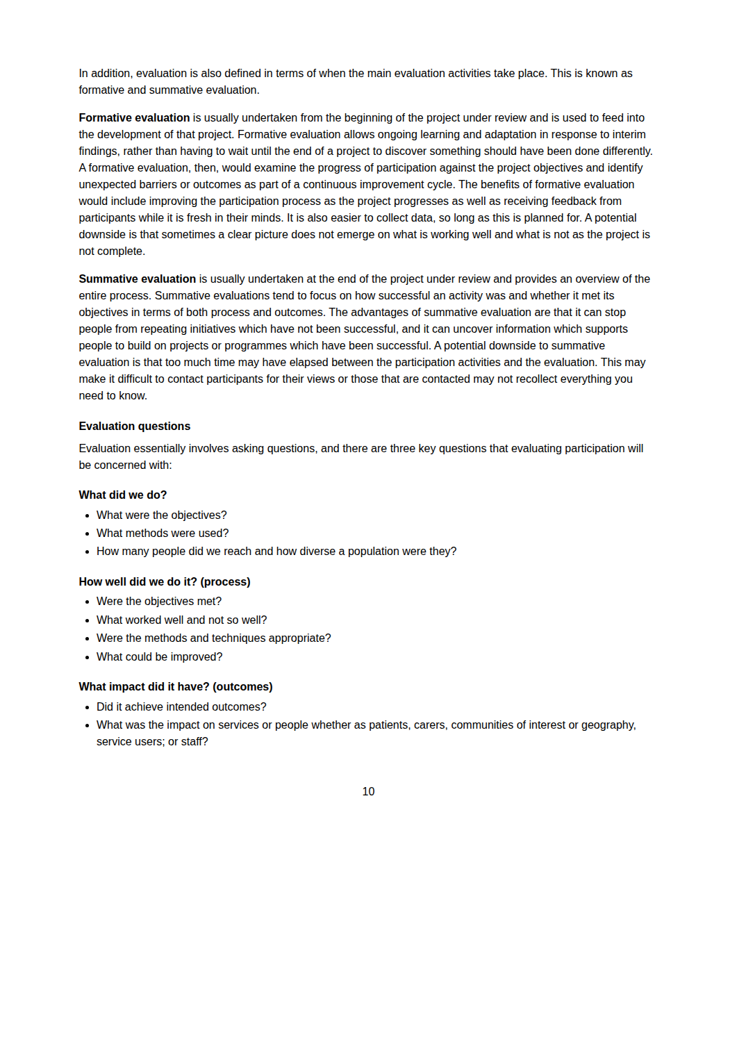In addition, evaluation is also defined in terms of when the main evaluation activities take place. This is known as formative and summative evaluation.
Formative evaluation is usually undertaken from the beginning of the project under review and is used to feed into the development of that project. Formative evaluation allows ongoing learning and adaptation in response to interim findings, rather than having to wait until the end of a project to discover something should have been done differently. A formative evaluation, then, would examine the progress of participation against the project objectives and identify unexpected barriers or outcomes as part of a continuous improvement cycle. The benefits of formative evaluation would include improving the participation process as the project progresses as well as receiving feedback from participants while it is fresh in their minds. It is also easier to collect data, so long as this is planned for. A potential downside is that sometimes a clear picture does not emerge on what is working well and what is not as the project is not complete.
Summative evaluation is usually undertaken at the end of the project under review and provides an overview of the entire process. Summative evaluations tend to focus on how successful an activity was and whether it met its objectives in terms of both process and outcomes. The advantages of summative evaluation are that it can stop people from repeating initiatives which have not been successful, and it can uncover information which supports people to build on projects or programmes which have been successful. A potential downside to summative evaluation is that too much time may have elapsed between the participation activities and the evaluation. This may make it difficult to contact participants for their views or those that are contacted may not recollect everything you need to know.
Evaluation questions
Evaluation essentially involves asking questions, and there are three key questions that evaluating participation will be concerned with:
What did we do?
What were the objectives?
What methods were used?
How many people did we reach and how diverse a population were they?
How well did we do it? (process)
Were the objectives met?
What worked well and not so well?
Were the methods and techniques appropriate?
What could be improved?
What impact did it have? (outcomes)
Did it achieve intended outcomes?
What was the impact on services or people whether as patients, carers, communities of interest or geography, service users; or staff?
10